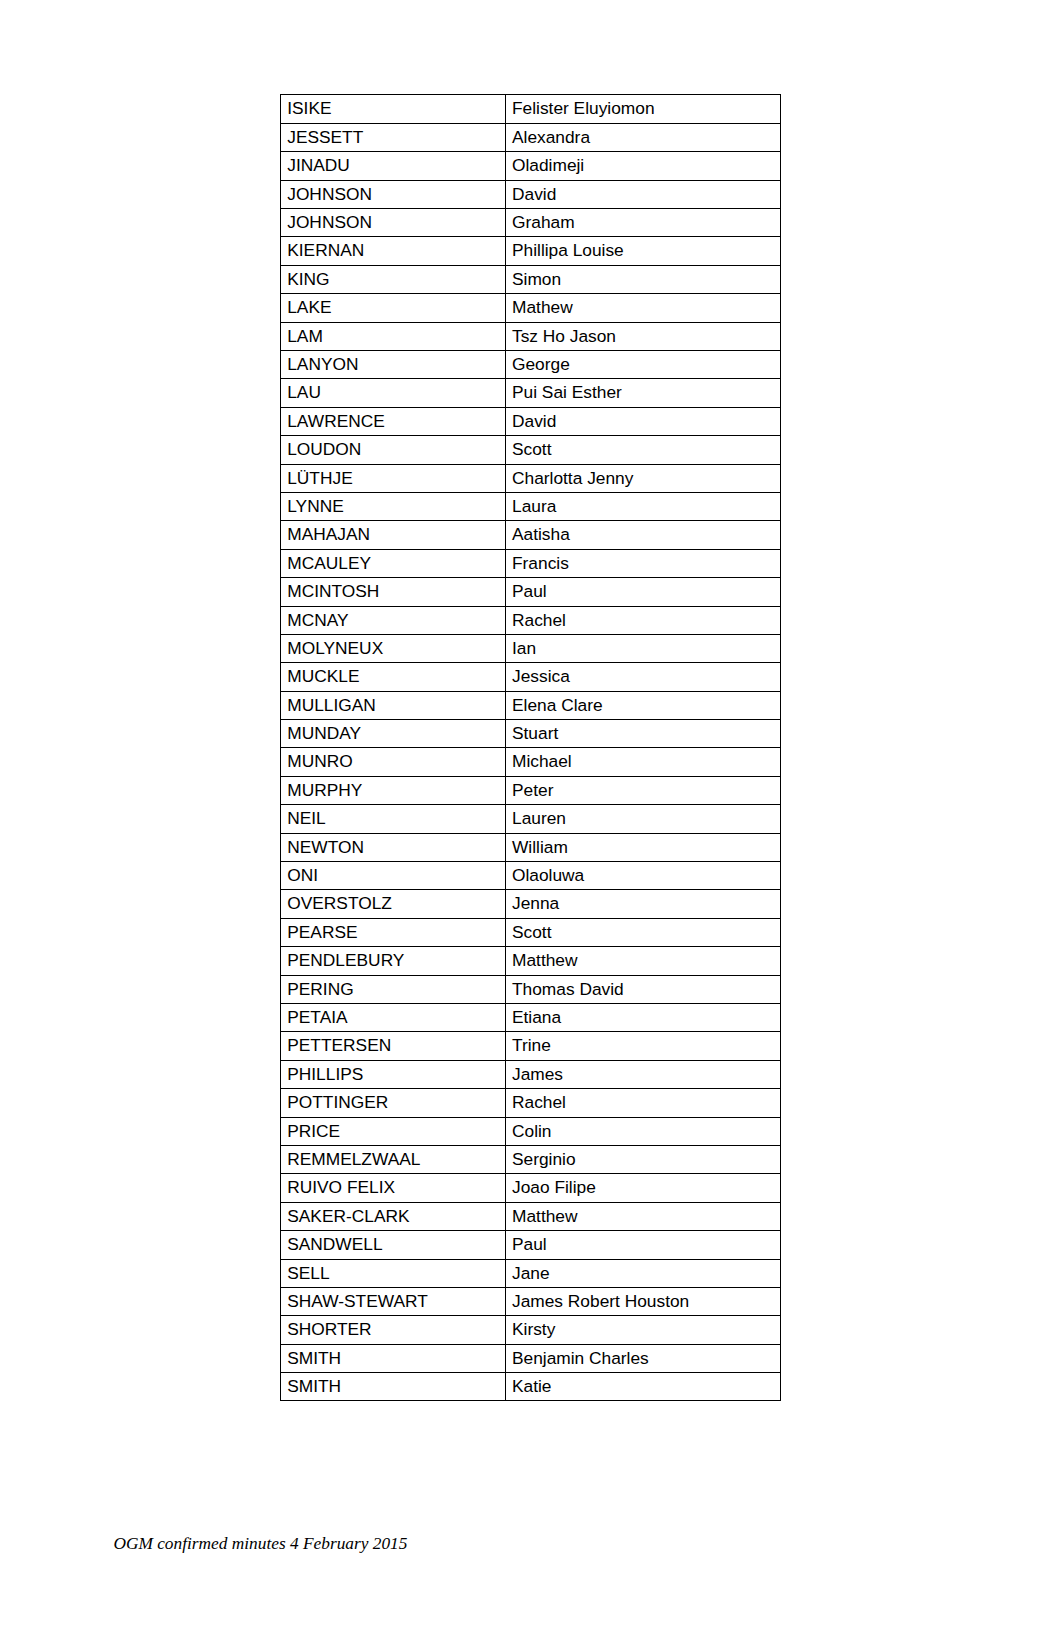| ISIKE | Felister Eluyiomon |
| JESSETT | Alexandra |
| JINADU | Oladimeji |
| JOHNSON | David |
| JOHNSON | Graham |
| KIERNAN | Phillipa Louise |
| KING | Simon |
| LAKE | Mathew |
| LAM | Tsz Ho Jason |
| LANYON | George |
| LAU | Pui Sai Esther |
| LAWRENCE | David |
| LOUDON | Scott |
| LÜTHJE | Charlotta Jenny |
| LYNNE | Laura |
| MAHAJAN | Aatisha |
| MCAULEY | Francis |
| MCINTOSH | Paul |
| MCNAY | Rachel |
| MOLYNEUX | Ian |
| MUCKLE | Jessica |
| MULLIGAN | Elena Clare |
| MUNDAY | Stuart |
| MUNRO | Michael |
| MURPHY | Peter |
| NEIL | Lauren |
| NEWTON | William |
| ONI | Olaoluwa |
| OVERSTOLZ | Jenna |
| PEARSE | Scott |
| PENDLEBURY | Matthew |
| PERING | Thomas David |
| PETAIA | Etiana |
| PETTERSEN | Trine |
| PHILLIPS | James |
| POTTINGER | Rachel |
| PRICE | Colin |
| REMMELZWAAL | Serginio |
| RUIVO FELIX | Joao Filipe |
| SAKER-CLARK | Matthew |
| SANDWELL | Paul |
| SELL | Jane |
| SHAW-STEWART | James Robert Houston |
| SHORTER | Kirsty |
| SMITH | Benjamin Charles |
| SMITH | Katie |
OGM confirmed minutes 4 February 2015